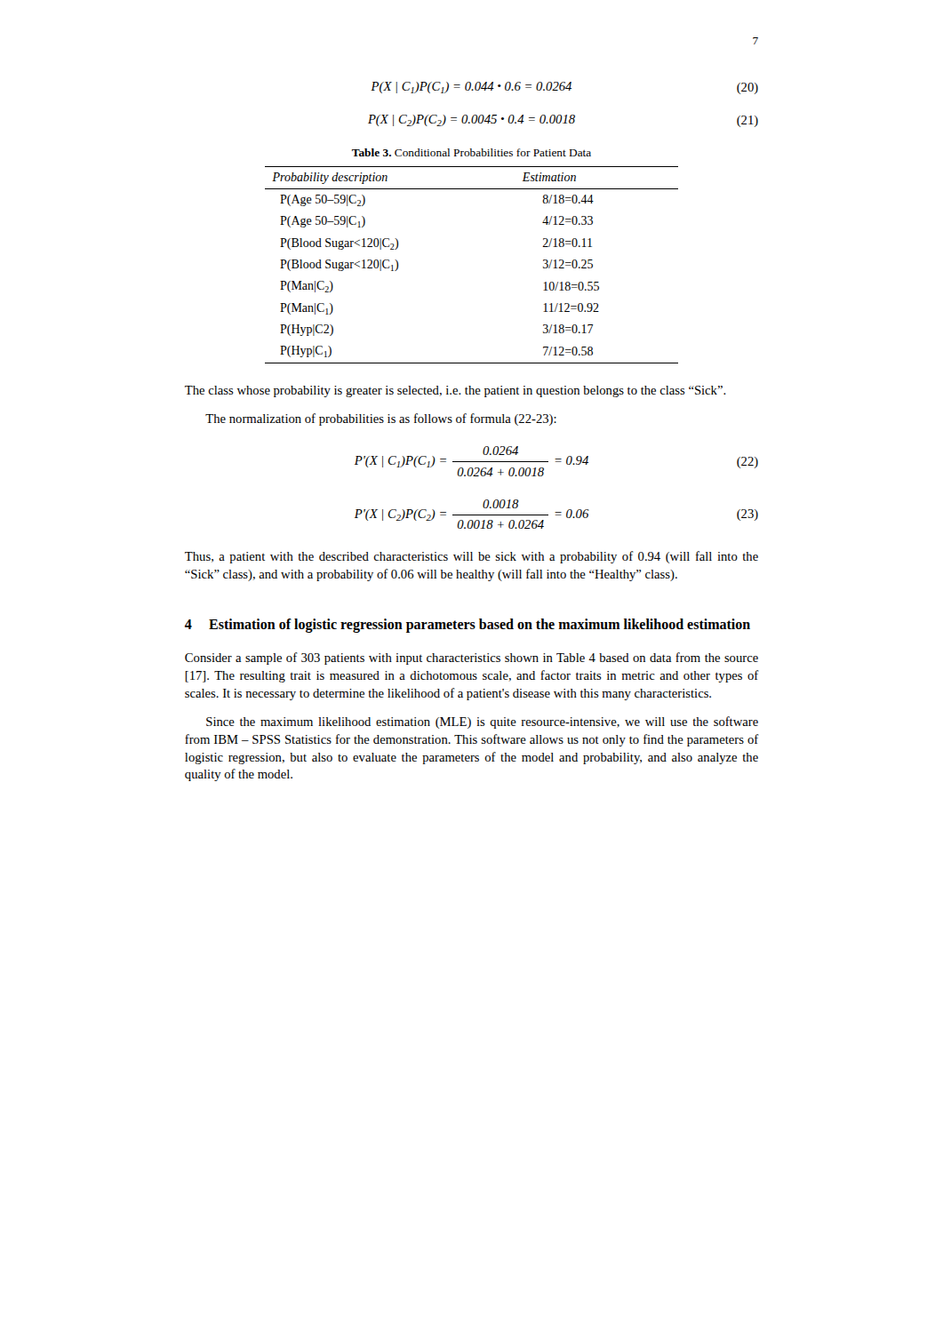7
P(X | C1)P(C1) = 0.044 • 0.6 = 0.0264
(20)
P(X | C2)P(C2) = 0.0045 • 0.4 = 0.0018
(21)
Table 3. Conditional Probabilities for Patient Data
| Probability description | Estimation |
| --- | --- |
| P(Age 50–59/C 2 ) | 8/18=0.44 |
| P(Age 50–59/C 1 ) | 4/12=0.33 |
| P(Blood Sugar<120/C 2 ) | 2/18=0.11 |
| P(Blood Sugar<120/C 1 ) | 3/12=0.25 |
| P(Man/C 2 ) | 10/18=0.55 |
| P(Man/C 1 ) | 11/12=0.92 |
| P(Hyp/C2) | 3/18=0.17 |
| P(Hyp/C 1 ) | 7/12=0.58 |
The class whose probability is greater is selected, i.e. the patient in question belongs to the class “Sick”.
The normalization of probabilities is as follows of formula (22-23):
P'(X | C1)P(C1) = 0.0264 0.0264 + 0.0018 = 0.94
(22)
P'(X | C2)P(C2) = 0.0018 0.0018 + 0.0264 = 0.06
(23)
Thus, a patient with the described characteristics will be sick with a probability of 0.94 (will fall into the “Sick” class), and with a probability of 0.06 will be healthy (will fall into the “Healthy” class).
4 Estimation of logistic regression parameters based on the maximum likelihood estimation
Consider a sample of 303 patients with input characteristics shown in Table 4 based on data from the source [17]. The resulting trait is measured in a dichotomous scale, and factor traits in metric and other types of scales. It is necessary to determine the likelihood of a patient's disease with this many characteristics.
Since the maximum likelihood estimation (MLE) is quite resource-intensive, we will use the software from IBM – SPSS Statistics for the demonstration. This software allows us not only to find the parameters of logistic regression, but also to evaluate the parameters of the model and probability, and also analyze the quality of the model.